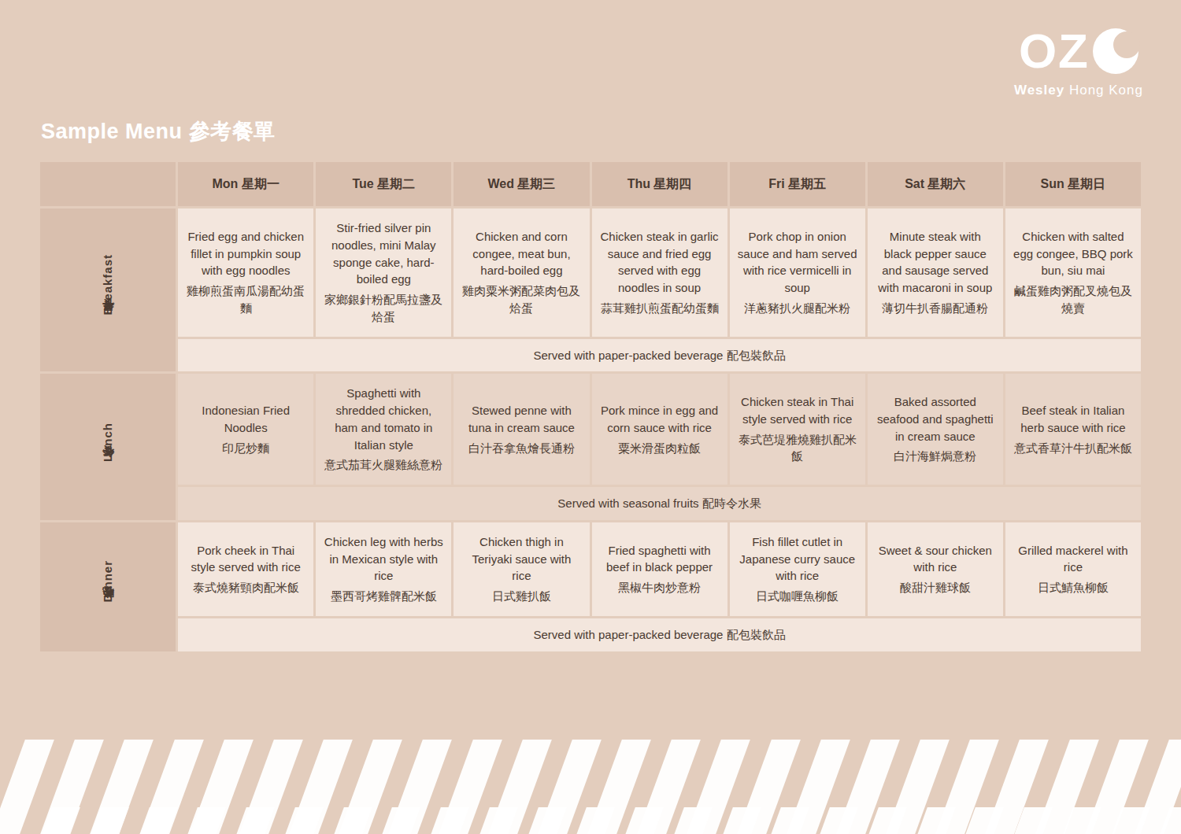OZ
Wesley Hong Kong
Sample Menu 參考餐單
| | Mon 星期一 | Tue 星期二 | Wed 星期三 | Thu 星期四 | Fri 星期五 | Sat 星期六 | Sun 星期日 |
| --- | --- | --- | --- | --- | --- | --- | --- |
| 早餐 Breakfast | Fried egg and chicken fillet in pumpkin soup with egg noodles 雞柳煎蛋南瓜湯配幼蛋麵 | Stir-fried silver pin noodles, mini Malay sponge cake, hard-boiled egg 家鄉銀針粉配馬拉盞及烚蛋 | Chicken and corn congee, meat bun, hard-boiled egg 雞肉粟米粥配菜肉包及烚蛋 | Chicken steak in garlic sauce and fried egg served with egg noodles in soup 蒜茸雞扒煎蛋配幼蛋麵 | Pork chop in onion sauce and ham served with rice vermicelli in soup 洋蔥豬扒火腿配米粉 | Minute steak with black pepper sauce and sausage served with macaroni in soup 薄切牛扒香腸配通粉 | Chicken with salted egg congee, BBQ pork bun, siu mai 鹹蛋雞肉粥配叉燒包及燒賣 |
| Served with paper-packed beverage 配包裝飲品 |
| 午餐 Lunch | Indonesian Fried Noodles 印尼炒麵 | Spaghetti with shredded chicken, ham and tomato in Italian style 意式茄茸火腿雞絲意粉 | Stewed penne with tuna in cream sauce 白汁吞拿魚燴長通粉 | Pork mince in egg and corn sauce with rice 粟米滑蛋肉粒飯 | Chicken steak in Thai style served with rice 泰式芭堤雅燒雞扒配米飯 | Baked assorted seafood and spaghetti in cream sauce 白汁海鮮焗意粉 | Beef steak in Italian herb sauce with rice 意式香草汁牛扒配米飯 |
| Served with seasonal fruits 配時令水果 |
| 晚餐 Dinner | Pork cheek in Thai style served with rice 泰式燒豬頸肉配米飯 | Chicken leg with herbs in Mexican style with rice 墨西哥烤雞髀配米飯 | Chicken thigh in Teriyaki sauce with rice 日式雞扒飯 | Fried spaghetti with beef in black pepper 黑椒牛肉炒意粉 | Fish fillet cutlet in Japanese curry sauce with rice 日式咖喱魚柳飯 | Sweet & sour chicken with rice 酸甜汁雞球飯 | Grilled mackerel with rice 日式鯖魚柳飯 |
| Served with paper-packed beverage 配包裝飲品 |